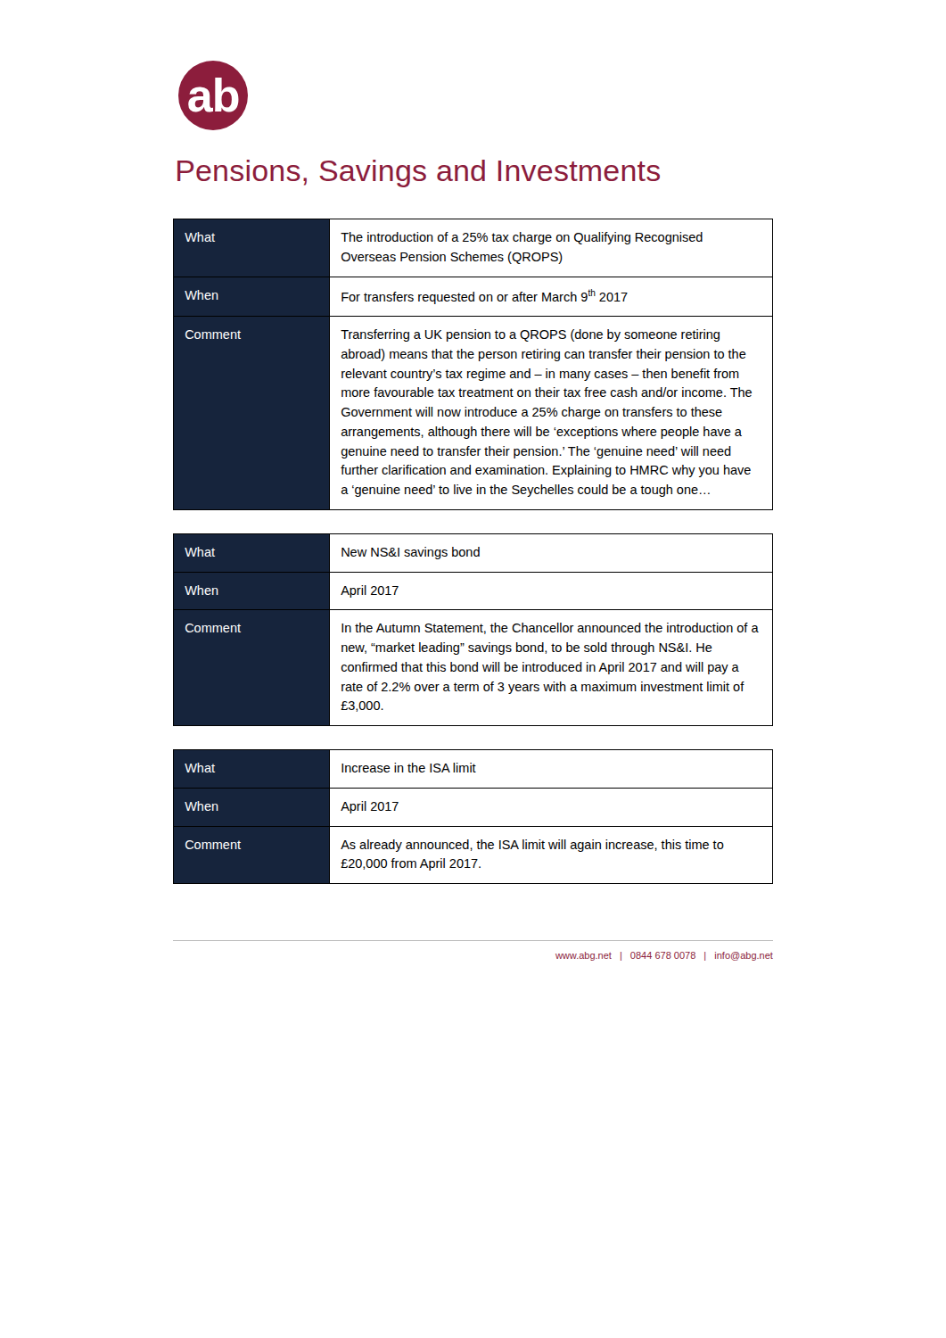ab
Pensions, Savings and Investments
| What | The introduction of a 25% tax charge on Qualifying Recognised Overseas Pension Schemes (QROPS) |
| When | For transfers requested on or after March 9 th 2017 |
| Comment | Transferring a UK pension to a QROPS (done by someone retiring abroad) means that the person retiring can transfer their pension to the relevant country’s tax regime and – in many cases – then benefit from more favourable tax treatment on their tax free cash and/or income. The Government will now introduce a 25% charge on transfers to these arrangements, although there will be ‘exceptions where people have a genuine need to transfer their pension.’ The ‘genuine need’ will need further clarification and examination. Explaining to HMRC why you have a ‘genuine need’ to live in the Seychelles could be a tough one… |
| What | New NS&I savings bond |
| When | April 2017 |
| Comment | In the Autumn Statement, the Chancellor announced the introduction of a new, “market leading” savings bond, to be sold through NS&I. He confirmed that this bond will be introduced in April 2017 and will pay a rate of 2.2% over a term of 3 years with a maximum investment limit of £3,000. |
| What | Increase in the ISA limit |
| When | April 2017 |
| Comment | As already announced, the ISA limit will again increase, this time to £20,000 from April 2017. |
www.abg.net | 0844 678 0078 | info@abg.net